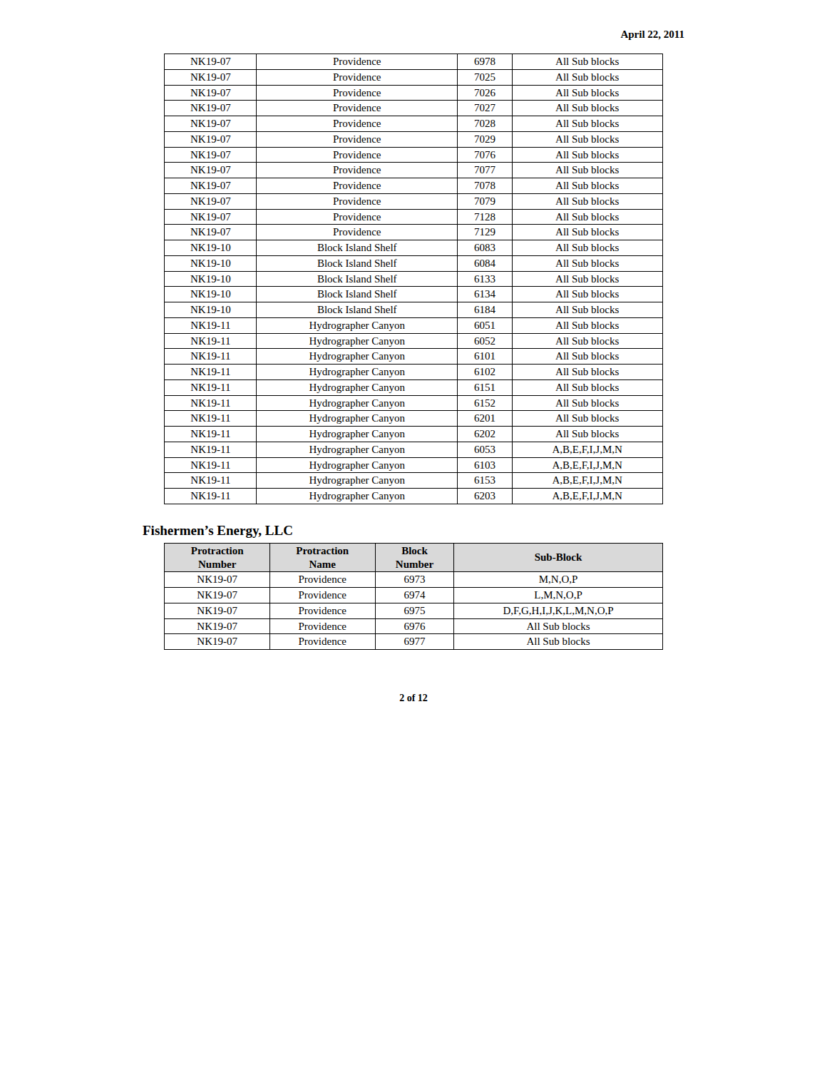April 22, 2011
| NK19-07 | Providence | 6978 | All Sub blocks |
| NK19-07 | Providence | 7025 | All Sub blocks |
| NK19-07 | Providence | 7026 | All Sub blocks |
| NK19-07 | Providence | 7027 | All Sub blocks |
| NK19-07 | Providence | 7028 | All Sub blocks |
| NK19-07 | Providence | 7029 | All Sub blocks |
| NK19-07 | Providence | 7076 | All Sub blocks |
| NK19-07 | Providence | 7077 | All Sub blocks |
| NK19-07 | Providence | 7078 | All Sub blocks |
| NK19-07 | Providence | 7079 | All Sub blocks |
| NK19-07 | Providence | 7128 | All Sub blocks |
| NK19-07 | Providence | 7129 | All Sub blocks |
| NK19-10 | Block Island Shelf | 6083 | All Sub blocks |
| NK19-10 | Block Island Shelf | 6084 | All Sub blocks |
| NK19-10 | Block Island Shelf | 6133 | All Sub blocks |
| NK19-10 | Block Island Shelf | 6134 | All Sub blocks |
| NK19-10 | Block Island Shelf | 6184 | All Sub blocks |
| NK19-11 | Hydrographer Canyon | 6051 | All Sub blocks |
| NK19-11 | Hydrographer Canyon | 6052 | All Sub blocks |
| NK19-11 | Hydrographer Canyon | 6101 | All Sub blocks |
| NK19-11 | Hydrographer Canyon | 6102 | All Sub blocks |
| NK19-11 | Hydrographer Canyon | 6151 | All Sub blocks |
| NK19-11 | Hydrographer Canyon | 6152 | All Sub blocks |
| NK19-11 | Hydrographer Canyon | 6201 | All Sub blocks |
| NK19-11 | Hydrographer Canyon | 6202 | All Sub blocks |
| NK19-11 | Hydrographer Canyon | 6053 | A,B,E,F,I,J,M,N |
| NK19-11 | Hydrographer Canyon | 6103 | A,B,E,F,I,J,M,N |
| NK19-11 | Hydrographer Canyon | 6153 | A,B,E,F,I,J,M,N |
| NK19-11 | Hydrographer Canyon | 6203 | A,B,E,F,I,J,M,N |
Fishermen’s Energy, LLC
| Protraction Number | Protraction Name | Block Number | Sub-Block |
| --- | --- | --- | --- |
| NK19-07 | Providence | 6973 | M,N,O,P |
| NK19-07 | Providence | 6974 | L,M,N,O,P |
| NK19-07 | Providence | 6975 | D,F,G,H,I,J,K,L,M,N,O,P |
| NK19-07 | Providence | 6976 | All Sub blocks |
| NK19-07 | Providence | 6977 | All Sub blocks |
2 of 12